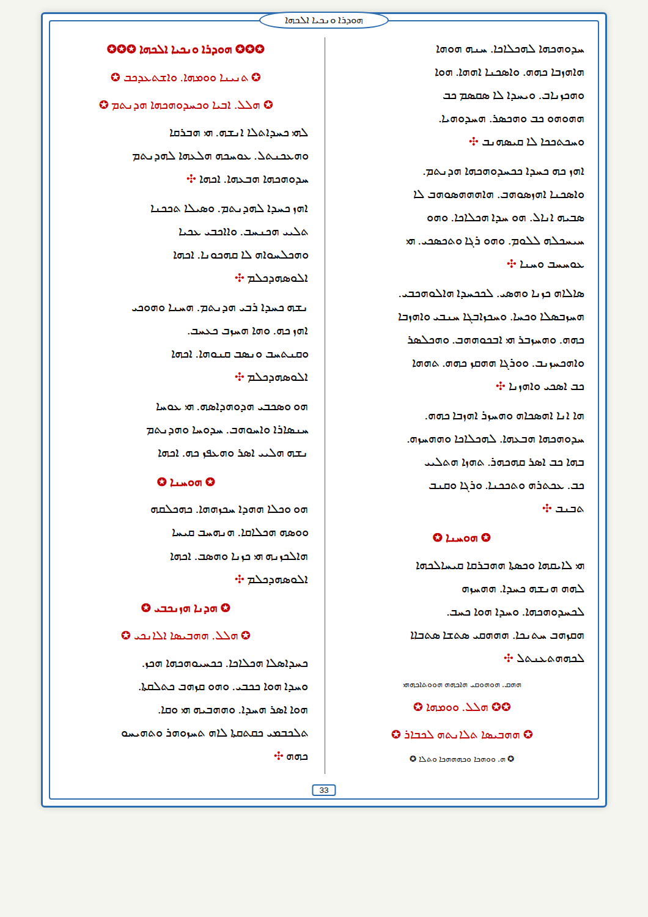ܗܘܕܪܐ ܘܢܟܝܐ ܐܠܟܗܐ
✪✪✪ ܗܘܕܪܐ ܘܢܟܝܐ ܐܠܟܗܐ ✪✪✪
✪ ܬܢܝܢܐ ܘܘܡܗܐ. ܘܐܫܬܥܕܟܒ ✪
✪ ܗܠܠ. ܐܒܝܐ ܘܟܚܕܘܗܟܗܐ ܗܕܢܬܡ ✪
ܠܗܝ ܟܚܕܐܬܠܐ ܐܢܫܗ. ܗܝ ܗܒܪܩܐ
ܘܗܥܟܢܬܠ. ܥܘܚܟܗ ܗܠܥܗܐ ܠܗܕܢܬܡ
ܚܕܘܗܟܗܐ ܗܒܥܗܐ. ܐܟܗܐ ✣
ܐܗܙ ܟܚܕܐ ܠܗܕܢܬܡ. ܘܣܝܠܐ ܬܟܟܢܐ
ܬܠܝܝ ܗܟܢܚܒ. ܘܐܐܟܒܝ ܥܟܝܐ
ܘܗܟܠܚܘܐܗ ܠܐ ܩܗܟܘܢܐ. ܐܟܗܐ
ܐܠܘܣܗܕܟܠܡ ✣
ܢܫܗ ܟܚܕܐ ܪܒܝ ܗܕܢܬܡ. ܗܚܢܐ ܘܗܘܟܝ
ܐܗܙ ܟܗ. ܘܗܐ ܗܚܙܒ ܟܥܚܒ.
ܘܩܢܬܚܒ ܘܢܣܒ ܩܢܘܗܐ. ܐܟܗܐ
ܐܠܘܣܗܕܟܠܡ ✣
ܗܘ ܘܣܟܒܝ ܗܕܘܗܕܐܣܗ. ܗܝ ܥܘܚܐ
ܚܢܣܐܪܐ ܘܐܚܘܗܒ. ܚܕܘܚܐ ܘܗܕܢܬܡ
ܢܫܗ ܗܠܝܝ ܐܣܪ ܘܗܥܦܙ ܟܗ. ܐܟܗܐ
✪ ܗܘܚܢܐ ✪
ܗܘ ܘܟܠܐ ܗܗܕܐ ܚܟܙܗܗܐ. ܟܗܟܠܩܗ
ܘܘܣܗ ܗܟܠܐܩܐ. ܗܢܗܚܒ ܩܝܚܐ
ܗܐܠܟܙܢܗ ܗܝ ܟܙܢܐ ܘܗܣܒ. ܐܟܗܐ
ܐܠܘܣܗܕܟܠܡ ✣
✪ ܗܕܢܐ ܗܙܢܟܒܝ ✪
✪ ܗܠܠ. ܗܗܒܝܣܐ ܐܠܐܢܟܝ ✪
ܟܚܕܐܣܠܐ ܗܟܠܐܟܐ. ܟܟܚܝܘܗܟܗܐ ܗܟܙ.
ܘܚܕܐ ܗܘܐ ܟܟܒܝ. ܘܗܘ ܩܙܗܒ ܟܬܠܩܬܐ.
ܗܘܐ ܐܣܪ ܗܚܕܐ. ܘܗܗܒܝܗ ܗܝ ܘܩܐ.
ܬܠܟܒܡܝ ܟܩܬܩܬܐ ܠܐܗ ܬܚܙܘܗܪ ܘܬܗܝܚܘ
ܟܗܗ ✣
ܚܕܘܗܟܗܐ ܠܗܟܠܐܟܐ. ܚܢܗ ܗܘܗܐ
ܗܐܗܙܒܐ ܟܗܗ. ܘܐܣܟܢܐ ܐܗܗܐ. ܗܘܐ
ܘܗܟܙܢܐܒ. ܘܝܚܕܐ ܠܐ ܣܩܣܡ ܟܒ
ܗܗܘܗܘ ܟܒ ܘܗܟܣܪ. ܗܚܕܘܗܝܐ.
ܘܚܟܬܟܟܐ ܠܐ ܩܝܣܗܢܒ ✣
ܐܗܙ ܟܗ ܟܚܕܐ ܟܟܚܕܘܗܟܗܐ ܗܕܢܬܡ.
ܘܐܣܟܢܐ ܐܗܙܣܘܗܒ. ܗܐܗܗܗܣܘܗܒ ܠܐ
ܣܒܝܗ ܐܢܐܠ. ܗܘ ܚܕܐ ܗܟܠܐܟܐ. ܘܗܘ
ܚܝܚܟܠܗ ܠܠܘܡ. ܘܗܘ ܪܓܐ ܘܬܟܣܟܝ. ܗܝ
ܥܘܚܚܒ ܘܚܢܐ ✣
ܣܐܠܐܗ ܟܙܢܐ ܘܗܣܝ. ܠܟܟܚܕܐ ܗܐܠܘܗܟܒܝ.
ܗܚܙܒܣܠܐ ܘܟܚܐ. ܘܚܟܙܐܒܓܐ ܚܢܒܝ ܘܐܗܙܒܐ
ܟܗܗ. ܘܗܚܙܒܪ ܗܝ ܐܒܟܘܗܗܒ. ܘܗܟܠܣܪ
ܘܐܗܟܚܙܢܒ. ܘܘܪܓܐ ܗܗܩܙ ܟܗܗ. ܬܗܗܐ
ܟܒ ܐܣܟܝ ܘܐܗܙܢܐ ✣
ܗܐ ܐܢܐ ܐܗܣܟܐܗ ܘܗܚܙܪ ܐܗܙܒܐ ܟܗܗ.
ܚܕܘܗܟܗܐ ܗܒܥܗܐ. ܠܗܟܠܐܟܐ ܘܗܗܚܙܗ.
ܒܗܐ ܟܒ ܐܣܪ ܩܗܟܗܪ. ܬܗܙܐ ܗܬܠܝܝ
ܟܒ. ܥܟܬܪܗ ܘܬܟܟܢܐ. ܘܪܓܐ ܘܩܢܒ
ܬܒܢܒ ✣
✪ ܗܘܚܢܐ ✪
ܗܝ ܠܐܝܩܗܐ ܘܟܣܬܐ ܗܗܒܪܩܐ ܩܝܚܐܠܟܗܐ
ܠܗܗ ܗܢܫܗ ܟܚܕܐ. ܗܗܚܙܗ
ܠܟܚܕܘܗܟܗܐ. ܘܚܕܐ ܗܘܐ ܟܚܒ.
ܗܩܙܗܒ ܚܬܢܟܐ. ܗܗܗܩܝ ܣܬܫܐ ܣܬܒܐܐ
ܠܟܗܗܬܥܢܬܠ ✣
ܗܗܩ. ܗܘܗܘܩܝ ܗܐܟܗܗ ܗܘܘܬܐܟܗܗܝ
✪✪ ܗܠܠ. ܘܘܡܗܐ ✪
✪ ܗܗܒܝܣܐ ܬܠܐܢܬܗ ܠܟܒܐܪ ✪
✪ ܗ. ܘܘܗܟܐ ܘܟܗܗܗܟܐ ܘܬܠܐ ✪
33